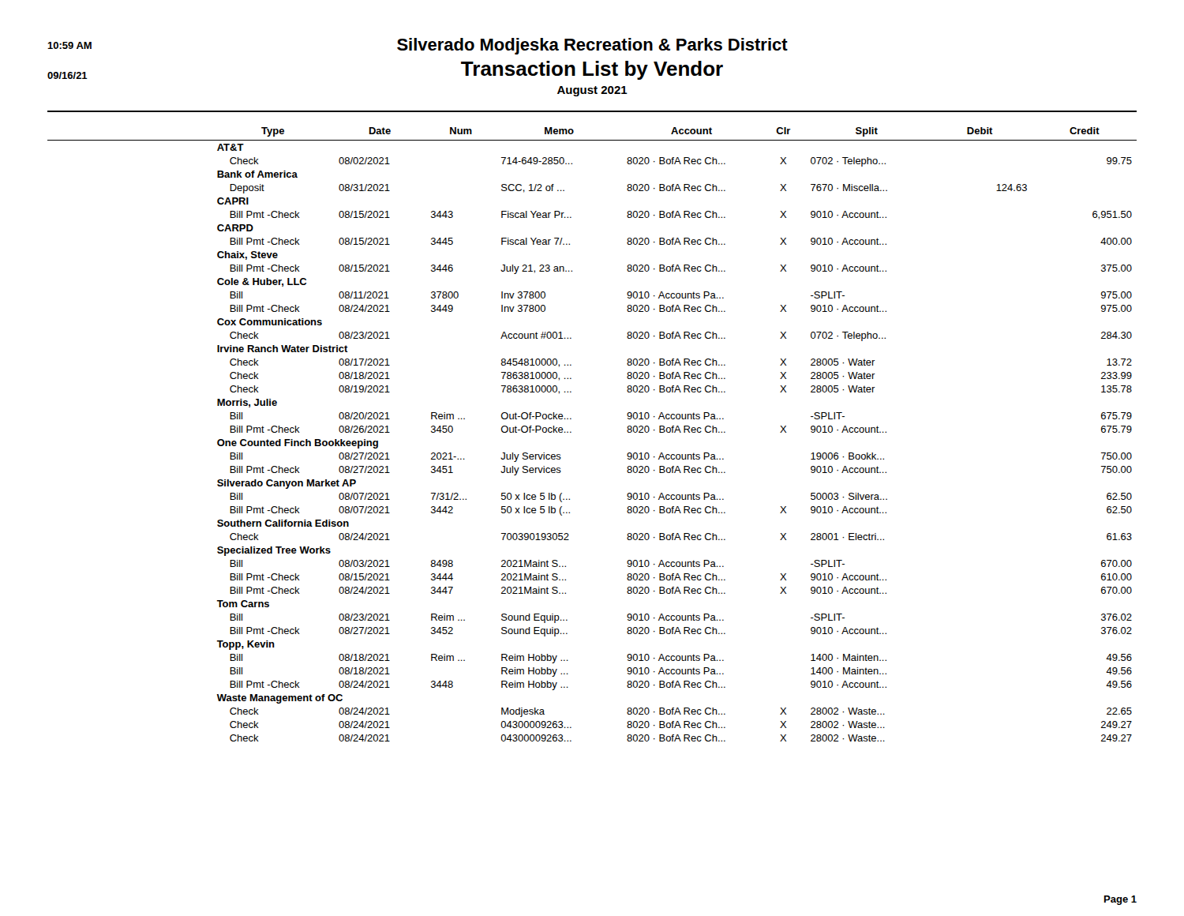10:59 AM
09/16/21
Silverado Modjeska Recreation & Parks District
Transaction List by Vendor
August 2021
| | Type | Date | Num | Memo | Account | Clr | Split | Debit | Credit |
| --- | --- | --- | --- | --- | --- | --- | --- | --- | --- |
| | AT&T |
| | Check | 08/02/2021 | | 714-649-2850... | 8020 · BofA Rec Ch... | X | 0702 · Telepho... | | 99.75 |
| | Bank of America |
| | Deposit | 08/31/2021 | | SCC, 1/2 of ... | 8020 · BofA Rec Ch... | X | 7670 · Miscella... | 124.63 | |
| | CAPRI |
| | Bill Pmt -Check | 08/15/2021 | 3443 | Fiscal Year Pr... | 8020 · BofA Rec Ch... | X | 9010 · Account... | | 6,951.50 |
| | CARPD |
| | Bill Pmt -Check | 08/15/2021 | 3445 | Fiscal Year 7/... | 8020 · BofA Rec Ch... | X | 9010 · Account... | | 400.00 |
| | Chaix, Steve |
| | Bill Pmt -Check | 08/15/2021 | 3446 | July 21, 23 an... | 8020 · BofA Rec Ch... | X | 9010 · Account... | | 375.00 |
| | Cole & Huber, LLC |
| | Bill | 08/11/2021 | 37800 | Inv 37800 | 9010 · Accounts Pa... | | -SPLIT- | | 975.00 |
| | Bill Pmt -Check | 08/24/2021 | 3449 | Inv 37800 | 8020 · BofA Rec Ch... | X | 9010 · Account... | | 975.00 |
| | Cox Communications |
| | Check | 08/23/2021 | | Account #001... | 8020 · BofA Rec Ch... | X | 0702 · Telepho... | | 284.30 |
| | Irvine Ranch Water District |
| | Check | 08/17/2021 | | 8454810000, ... | 8020 · BofA Rec Ch... | X | 28005 · Water | | 13.72 |
| | Check | 08/18/2021 | | 7863810000, ... | 8020 · BofA Rec Ch... | X | 28005 · Water | | 233.99 |
| | Check | 08/19/2021 | | 7863810000, ... | 8020 · BofA Rec Ch... | X | 28005 · Water | | 135.78 |
| | Morris, Julie |
| | Bill | 08/20/2021 | Reim ... | Out-Of-Pocke... | 9010 · Accounts Pa... | | -SPLIT- | | 675.79 |
| | Bill Pmt -Check | 08/26/2021 | 3450 | Out-Of-Pocke... | 8020 · BofA Rec Ch... | X | 9010 · Account... | | 675.79 |
| | One Counted Finch Bookkeeping |
| | Bill | 08/27/2021 | 2021-... | July Services | 9010 · Accounts Pa... | | 19006 · Bookk... | | 750.00 |
| | Bill Pmt -Check | 08/27/2021 | 3451 | July Services | 8020 · BofA Rec Ch... | | 9010 · Account... | | 750.00 |
| | Silverado Canyon Market AP |
| | Bill | 08/07/2021 | 7/31/2... | 50 x Ice 5 lb (... | 9010 · Accounts Pa... | | 50003 · Silvera... | | 62.50 |
| | Bill Pmt -Check | 08/07/2021 | 3442 | 50 x Ice 5 lb (... | 8020 · BofA Rec Ch... | X | 9010 · Account... | | 62.50 |
| | Southern California Edison |
| | Check | 08/24/2021 | | 700390193052 | 8020 · BofA Rec Ch... | X | 28001 · Electri... | | 61.63 |
| | Specialized Tree Works |
| | Bill | 08/03/2021 | 8498 | 2021Maint S... | 9010 · Accounts Pa... | | -SPLIT- | | 670.00 |
| | Bill Pmt -Check | 08/15/2021 | 3444 | 2021Maint S... | 8020 · BofA Rec Ch... | X | 9010 · Account... | | 610.00 |
| | Bill Pmt -Check | 08/24/2021 | 3447 | 2021Maint S... | 8020 · BofA Rec Ch... | X | 9010 · Account... | | 670.00 |
| | Tom Carns |
| | Bill | 08/23/2021 | Reim ... | Sound Equip... | 9010 · Accounts Pa... | | -SPLIT- | | 376.02 |
| | Bill Pmt -Check | 08/27/2021 | 3452 | Sound Equip... | 8020 · BofA Rec Ch... | | 9010 · Account... | | 376.02 |
| | Topp, Kevin |
| | Bill | 08/18/2021 | Reim ... | Reim Hobby ... | 9010 · Accounts Pa... | | 1400 · Mainten... | | 49.56 |
| | Bill | 08/18/2021 | | Reim Hobby ... | 9010 · Accounts Pa... | | 1400 · Mainten... | | 49.56 |
| | Bill Pmt -Check | 08/24/2021 | 3448 | Reim Hobby ... | 8020 · BofA Rec Ch... | | 9010 · Account... | | 49.56 |
| | Waste Management of OC |
| | Check | 08/24/2021 | | Modjeska | 8020 · BofA Rec Ch... | X | 28002 · Waste... | | 22.65 |
| | Check | 08/24/2021 | | 04300009263... | 8020 · BofA Rec Ch... | X | 28002 · Waste... | | 249.27 |
| | Check | 08/24/2021 | | 04300009263... | 8020 · BofA Rec Ch... | X | 28002 · Waste... | | 249.27 |
Page 1